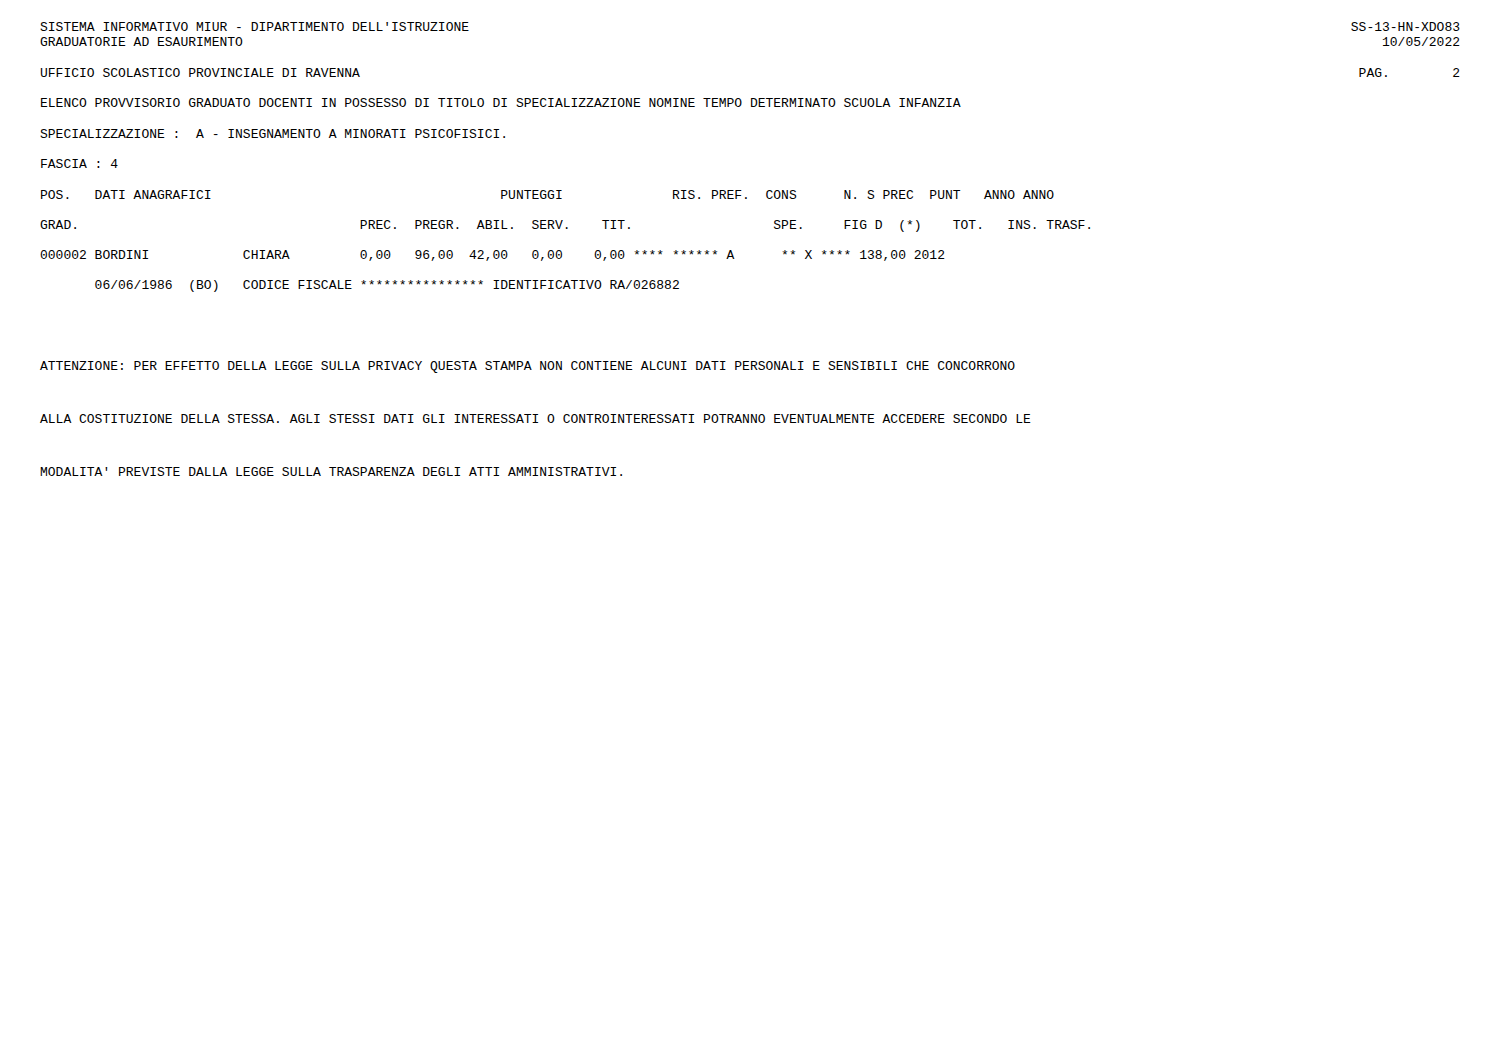SISTEMA INFORMATIVO MIUR - DIPARTIMENTO DELL'ISTRUZIONE SS-13-HN-XDO83
GRADUATORIE AD ESAURIMENTO 10/05/2022
UFFICIO SCOLASTICO PROVINCIALE DI RAVENNA PAG. 2
ELENCO PROVVISORIO GRADUATO DOCENTI IN POSSESSO DI TITOLO DI SPECIALIZZAZIONE NOMINE TEMPO DETERMINATO SCUOLA INFANZIA
SPECIALIZZAZIONE : A - INSEGNAMENTO A MINORATI PSICOFISICI.
FASCIA : 4
| POS. DATI ANAGRAFICI PUNTEGGI RIS. PREF. CONS N. S PREC PUNT ANNO ANNO |
| GRAD. PREC. PREGR. ABIL. SERV. TIT. SPE. FIG D (*) TOT. INS. TRASF. |
| 000002 BORDINI CHIARA 0,00 96,00 42,00 0,00 0,00 **** ****** A ** X **** 138,00 2012 |
| 06/06/1986 (BO) CODICE FISCALE **************** IDENTIFICATIVO RA/026882 |
ATTENZIONE: PER EFFETTO DELLA LEGGE SULLA PRIVACY QUESTA STAMPA NON CONTIENE ALCUNI DATI PERSONALI E SENSIBILI CHE CONCORRONO
ALLA COSTITUZIONE DELLA STESSA. AGLI STESSI DATI GLI INTERESSATI O CONTROINTERESSATI POTRANNO EVENTUALMENTE ACCEDERE SECONDO LE
MODALITA' PREVISTE DALLA LEGGE SULLA TRASPARENZA DEGLI ATTI AMMINISTRATIVI.